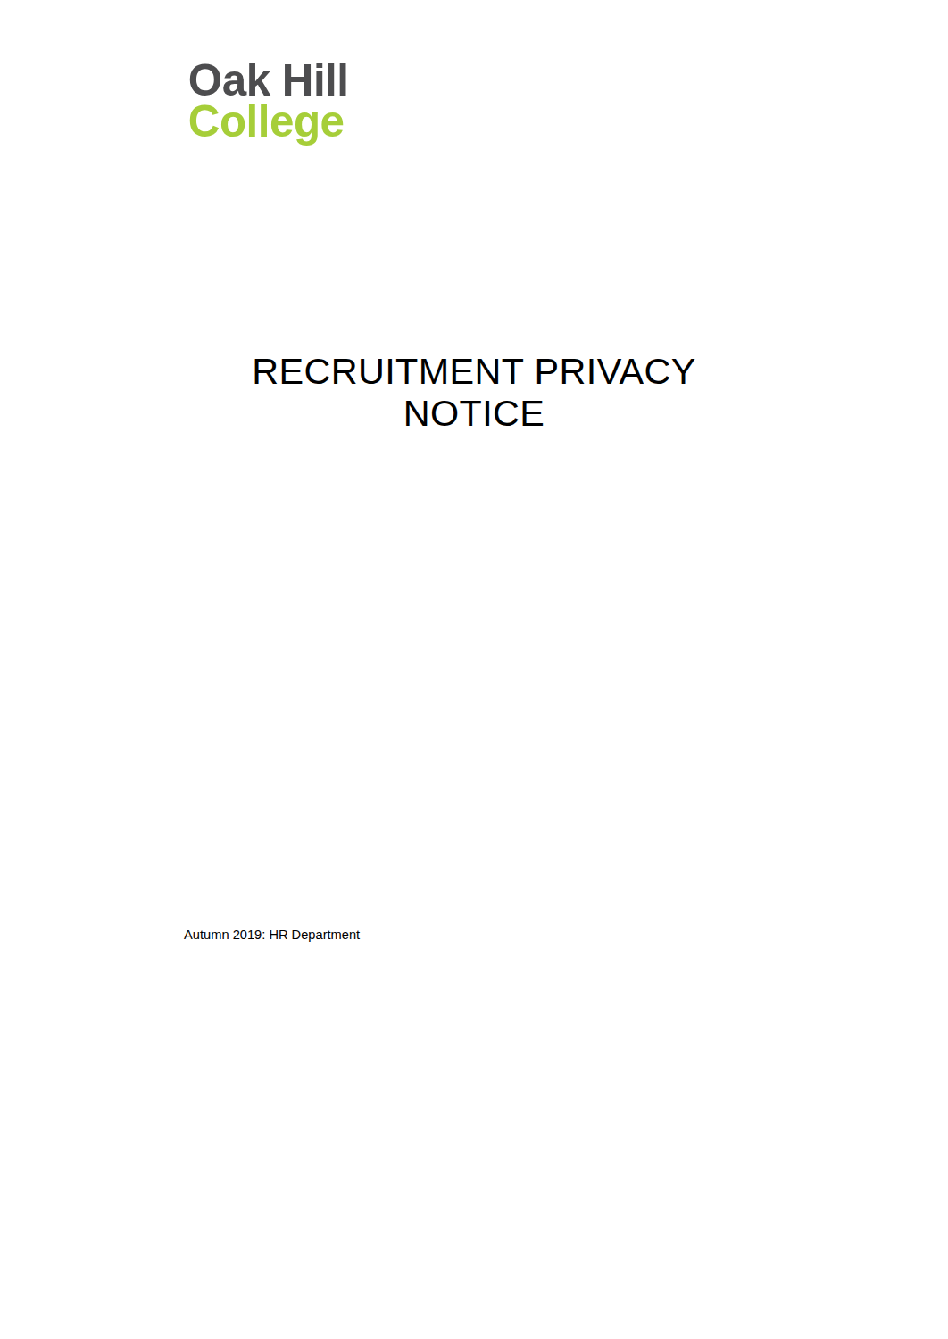Oak Hill College
RECRUITMENT PRIVACY NOTICE
Autumn 2019: HR Department